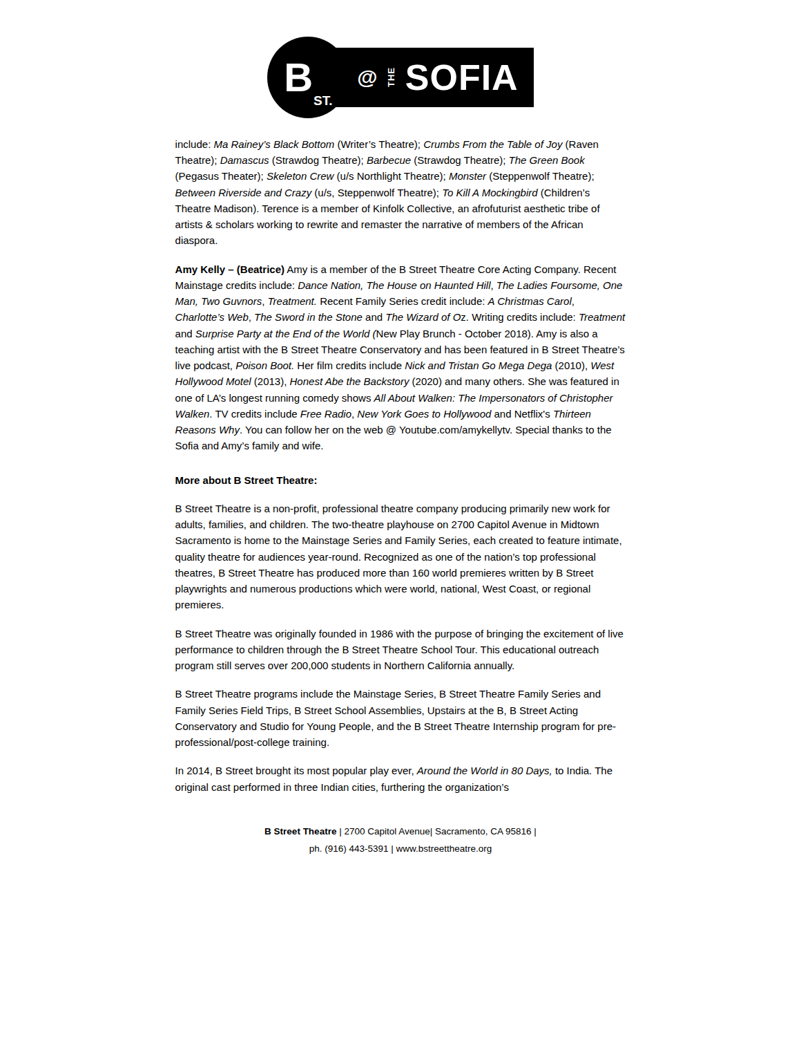BST.
@ THE SOFIA
include: Ma Rainey’s Black Bottom (Writer’s Theatre); Crumbs From the Table of Joy (Raven Theatre); Damascus (Strawdog Theatre); Barbecue (Strawdog Theatre); The Green Book (Pegasus Theater); Skeleton Crew (u/s Northlight Theatre); Monster (Steppenwolf Theatre); Between Riverside and Crazy (u/s, Steppenwolf Theatre); To Kill A Mockingbird (Children’s Theatre Madison). Terence is a member of Kinfolk Collective, an afrofuturist aesthetic tribe of artists & scholars working to rewrite and remaster the narrative of members of the African diaspora.
Amy Kelly – (Beatrice) Amy is a member of the B Street Theatre Core Acting Company. Recent Mainstage credits include: Dance Nation, The House on Haunted Hill, The Ladies Foursome, One Man, Two Guvnors, Treatment. Recent Family Series credit include: A Christmas Carol, Charlotte’s Web, The Sword in the Stone and The Wizard of Oz. Writing credits include: Treatment and Surprise Party at the End of the World (New Play Brunch - October 2018). Amy is also a teaching artist with the B Street Theatre Conservatory and has been featured in B Street Theatre’s live podcast, Poison Boot. Her film credits include Nick and Tristan Go Mega Dega (2010), West Hollywood Motel (2013), Honest Abe the Backstory (2020) and many others. She was featured in one of LA’s longest running comedy shows All About Walken: The Impersonators of Christopher Walken. TV credits include Free Radio, New York Goes to Hollywood and Netflix's Thirteen Reasons Why. You can follow her on the web @ Youtube.com/amykellytv. Special thanks to the Sofia and Amy’s family and wife.
More about B Street Theatre:
B Street Theatre is a non-profit, professional theatre company producing primarily new work for adults, families, and children. The two-theatre playhouse on 2700 Capitol Avenue in Midtown Sacramento is home to the Mainstage Series and Family Series, each created to feature intimate, quality theatre for audiences year-round. Recognized as one of the nation’s top professional theatres, B Street Theatre has produced more than 160 world premieres written by B Street playwrights and numerous productions which were world, national, West Coast, or regional premieres.
B Street Theatre was originally founded in 1986 with the purpose of bringing the excitement of live performance to children through the B Street Theatre School Tour. This educational outreach program still serves over 200,000 students in Northern California annually.
B Street Theatre programs include the Mainstage Series, B Street Theatre Family Series and Family Series Field Trips, B Street School Assemblies, Upstairs at the B, B Street Acting Conservatory and Studio for Young People, and the B Street Theatre Internship program for pre-professional/post-college training.
In 2014, B Street brought its most popular play ever, Around the World in 80 Days, to India. The original cast performed in three Indian cities, furthering the organization’s
B Street Theatre | 2700 Capitol Avenue| Sacramento, CA 95816 |
ph. (916) 443-5391 | www.bstreettheatre.org